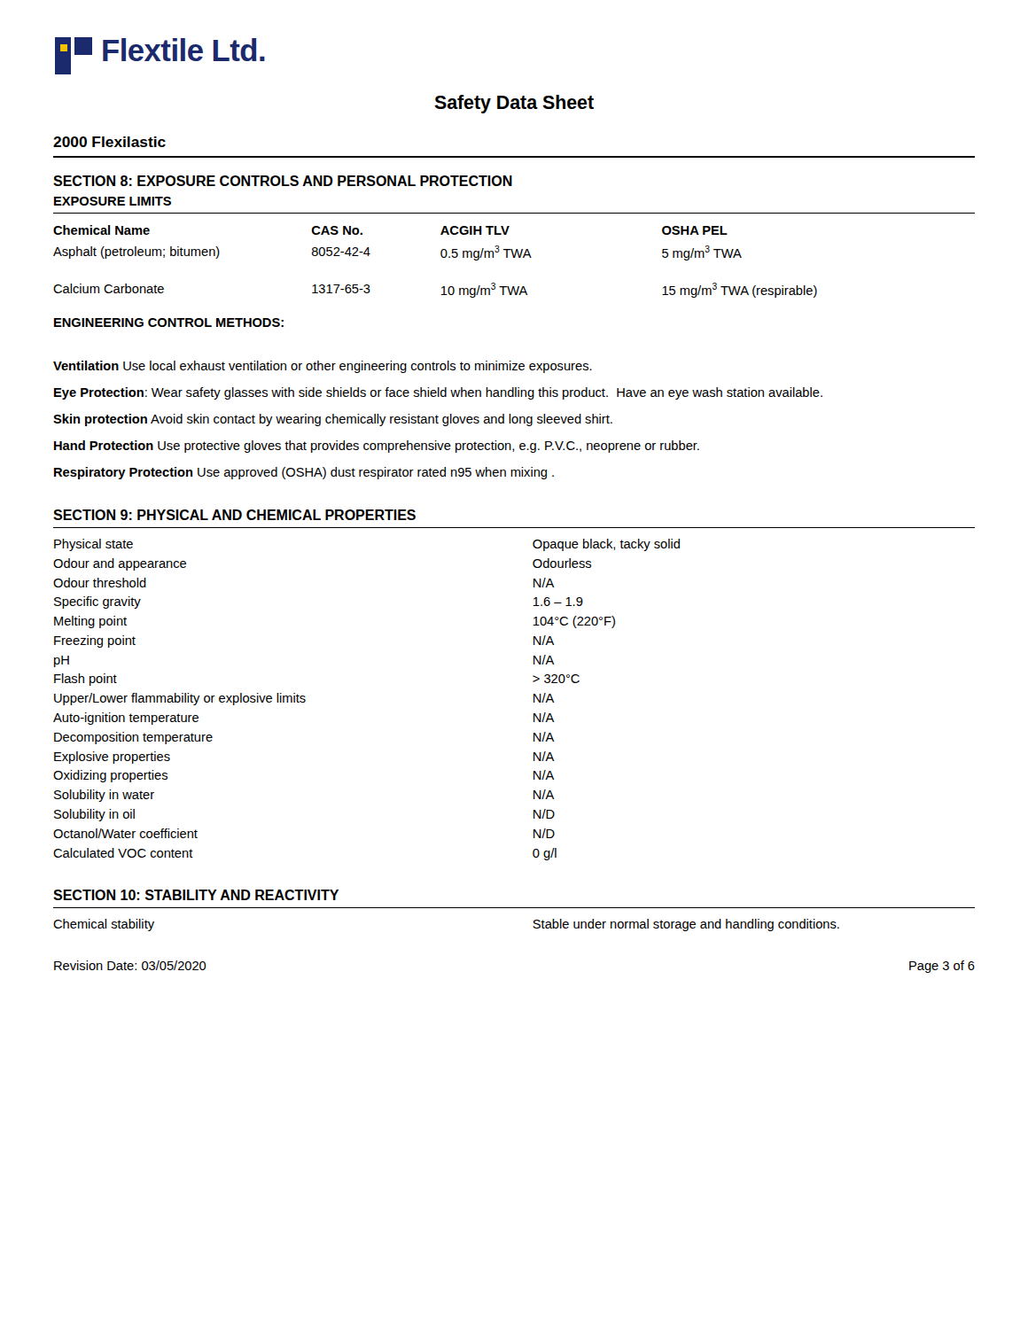Flextile Ltd.
Safety Data Sheet
2000 Flexilastic
SECTION 8: EXPOSURE CONTROLS AND PERSONAL PROTECTION
EXPOSURE LIMITS
| Chemical Name | CAS No. | ACGIH TLV | OSHA PEL |
| --- | --- | --- | --- |
| Asphalt (petroleum; bitumen) | 8052-42-4 | 0.5 mg/m 3 TWA | 5 mg/m 3 TWA |
| Calcium Carbonate | 1317-65-3 | 10 mg/m 3 TWA | 15 mg/m 3 TWA (respirable) |
ENGINEERING CONTROL METHODS:
Ventilation Use local exhaust ventilation or other engineering controls to minimize exposures.
Eye Protection: Wear safety glasses with side shields or face shield when handling this product. Have an eye wash station available.
Skin protection Avoid skin contact by wearing chemically resistant gloves and long sleeved shirt.
Hand Protection Use protective gloves that provides comprehensive protection, e.g. P.V.C., neoprene or rubber.
Respiratory Protection Use approved (OSHA) dust respirator rated n95 when mixing .
SECTION 9: PHYSICAL AND CHEMICAL PROPERTIES
| Physical state | Opaque black, tacky solid |
| Odour and appearance | Odourless |
| Odour threshold | N/A |
| Specific gravity | 1.6 – 1.9 |
| Melting point | 104°C (220°F) |
| Freezing point | N/A |
| pH | N/A |
| Flash point | > 320°C |
| Upper/Lower flammability or explosive limits | N/A |
| Auto-ignition temperature | N/A |
| Decomposition temperature | N/A |
| Explosive properties | N/A |
| Oxidizing properties | N/A |
| Solubility in water | N/A |
| Solubility in oil | N/D |
| Octanol/Water coefficient | N/D |
| Calculated VOC content | 0 g/l |
SECTION 10: STABILITY AND REACTIVITY
| Chemical stability | Stable under normal storage and handling conditions. |
Revision Date: 03/05/2020 Page 3 of 6